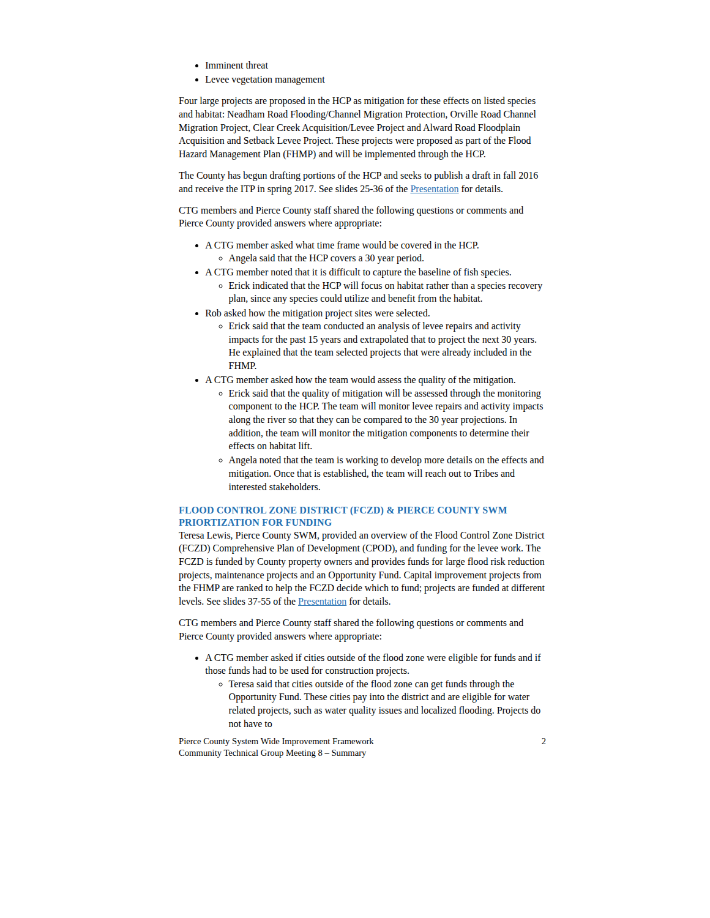Imminent threat
Levee vegetation management
Four large projects are proposed in the HCP as mitigation for these effects on listed species and habitat: Neadham Road Flooding/Channel Migration Protection, Orville Road Channel Migration Project, Clear Creek Acquisition/Levee Project and Alward Road Floodplain Acquisition and Setback Levee Project. These projects were proposed as part of the Flood Hazard Management Plan (FHMP) and will be implemented through the HCP.
The County has begun drafting portions of the HCP and seeks to publish a draft in fall 2016 and receive the ITP in spring 2017. See slides 25-36 of the Presentation for details.
CTG members and Pierce County staff shared the following questions or comments and Pierce County provided answers where appropriate:
A CTG member asked what time frame would be covered in the HCP.
Angela said that the HCP covers a 30 year period.
A CTG member noted that it is difficult to capture the baseline of fish species.
Erick indicated that the HCP will focus on habitat rather than a species recovery plan, since any species could utilize and benefit from the habitat.
Rob asked how the mitigation project sites were selected.
Erick said that the team conducted an analysis of levee repairs and activity impacts for the past 15 years and extrapolated that to project the next 30 years. He explained that the team selected projects that were already included in the FHMP.
A CTG member asked how the team would assess the quality of the mitigation.
Erick said that the quality of mitigation will be assessed through the monitoring component to the HCP. The team will monitor levee repairs and activity impacts along the river so that they can be compared to the 30 year projections. In addition, the team will monitor the mitigation components to determine their effects on habitat lift.
Angela noted that the team is working to develop more details on the effects and mitigation. Once that is established, the team will reach out to Tribes and interested stakeholders.
Flood Control Zone District (FCZD) & Pierce County SWM Priortization for Funding
Teresa Lewis, Pierce County SWM, provided an overview of the Flood Control Zone District (FCZD) Comprehensive Plan of Development (CPOD), and funding for the levee work. The FCZD is funded by County property owners and provides funds for large flood risk reduction projects, maintenance projects and an Opportunity Fund. Capital improvement projects from the FHMP are ranked to help the FCZD decide which to fund; projects are funded at different levels. See slides 37-55 of the Presentation for details.
CTG members and Pierce County staff shared the following questions or comments and Pierce County provided answers where appropriate:
A CTG member asked if cities outside of the flood zone were eligible for funds and if those funds had to be used for construction projects.
Teresa said that cities outside of the flood zone can get funds through the Opportunity Fund. These cities pay into the district and are eligible for water related projects, such as water quality issues and localized flooding. Projects do not have to
2 Pierce County System Wide Improvement Framework Community Technical Group Meeting 8 – Summary